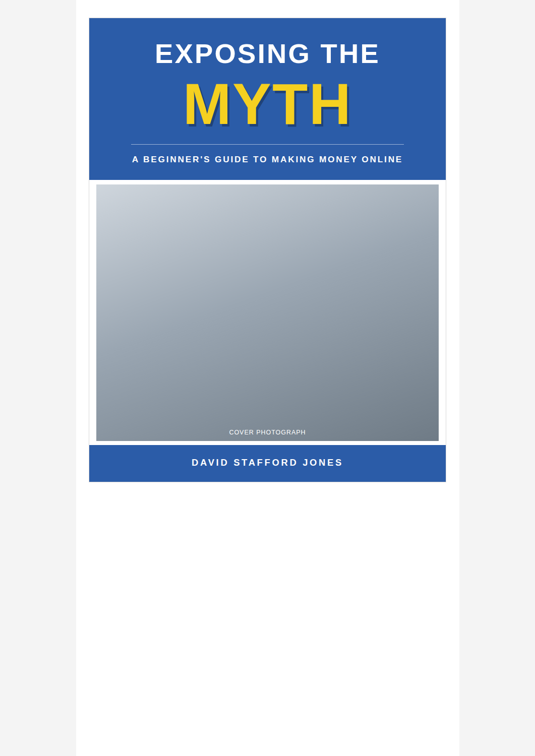Exposing the Myth
A Beginner's Guide to Making Money Online
Cover photograph
David Stafford Jones